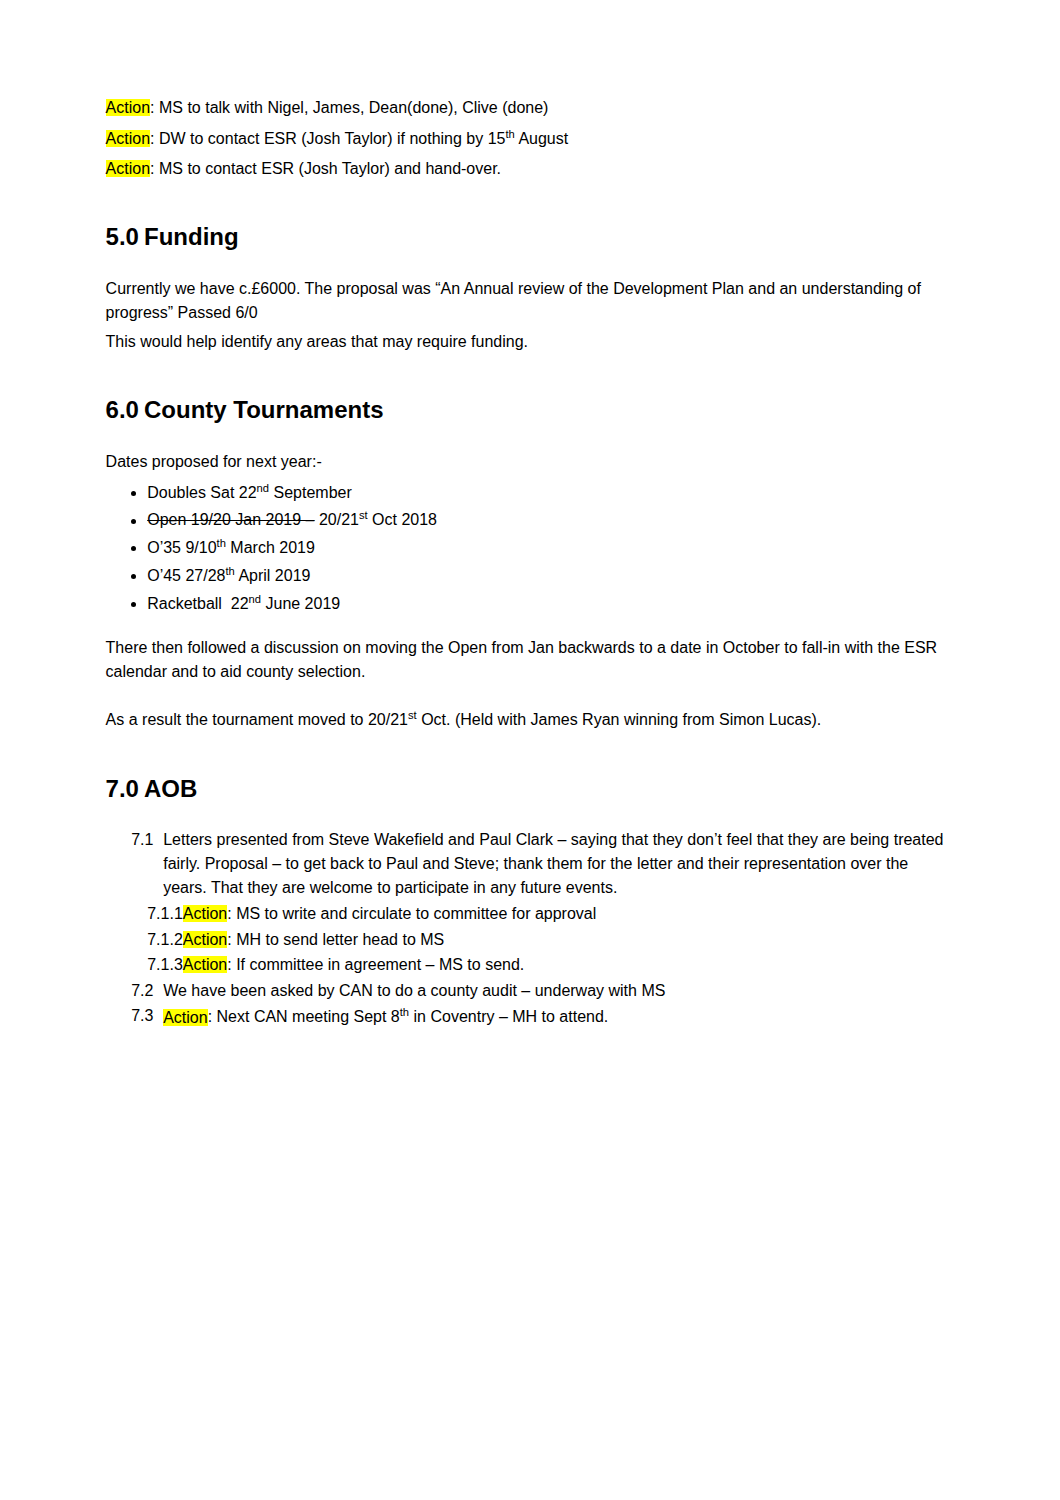Action: MS to talk with Nigel, James, Dean(done), Clive (done)
Action: DW to contact ESR (Josh Taylor) if nothing by 15th August
Action: MS to contact ESR (Josh Taylor) and hand-over.
5.0 Funding
Currently we have c.£6000. The proposal was “An Annual review of the Development Plan and an understanding of progress” Passed 6/0
This would help identify any areas that may require funding.
6.0 County Tournaments
Dates proposed for next year:-
Doubles Sat 22nd September
Open 19/20 Jan 2019 – 20/21st Oct 2018
O’35 9/10th March 2019
O’45 27/28th April 2019
Racketball 22nd June 2019
There then followed a discussion on moving the Open from Jan backwards to a date in October to fall-in with the ESR calendar and to aid county selection.
As a result the tournament moved to 20/21st Oct. (Held with James Ryan winning from Simon Lucas).
7.0 AOB
7.1
Letters presented from Steve Wakefield and Paul Clark – saying that they don’t feel that they are being treated fairly. Proposal – to get back to Paul and Steve; thank them for the letter and their representation over the years. That they are welcome to participate in any future events.
7.1.1
Action: MS to write and circulate to committee for approval
7.1.2
Action: MH to send letter head to MS
7.1.3
Action: If committee in agreement – MS to send.
7.2
We have been asked by CAN to do a county audit – underway with MS
7.3
Action: Next CAN meeting Sept 8th in Coventry – MH to attend.